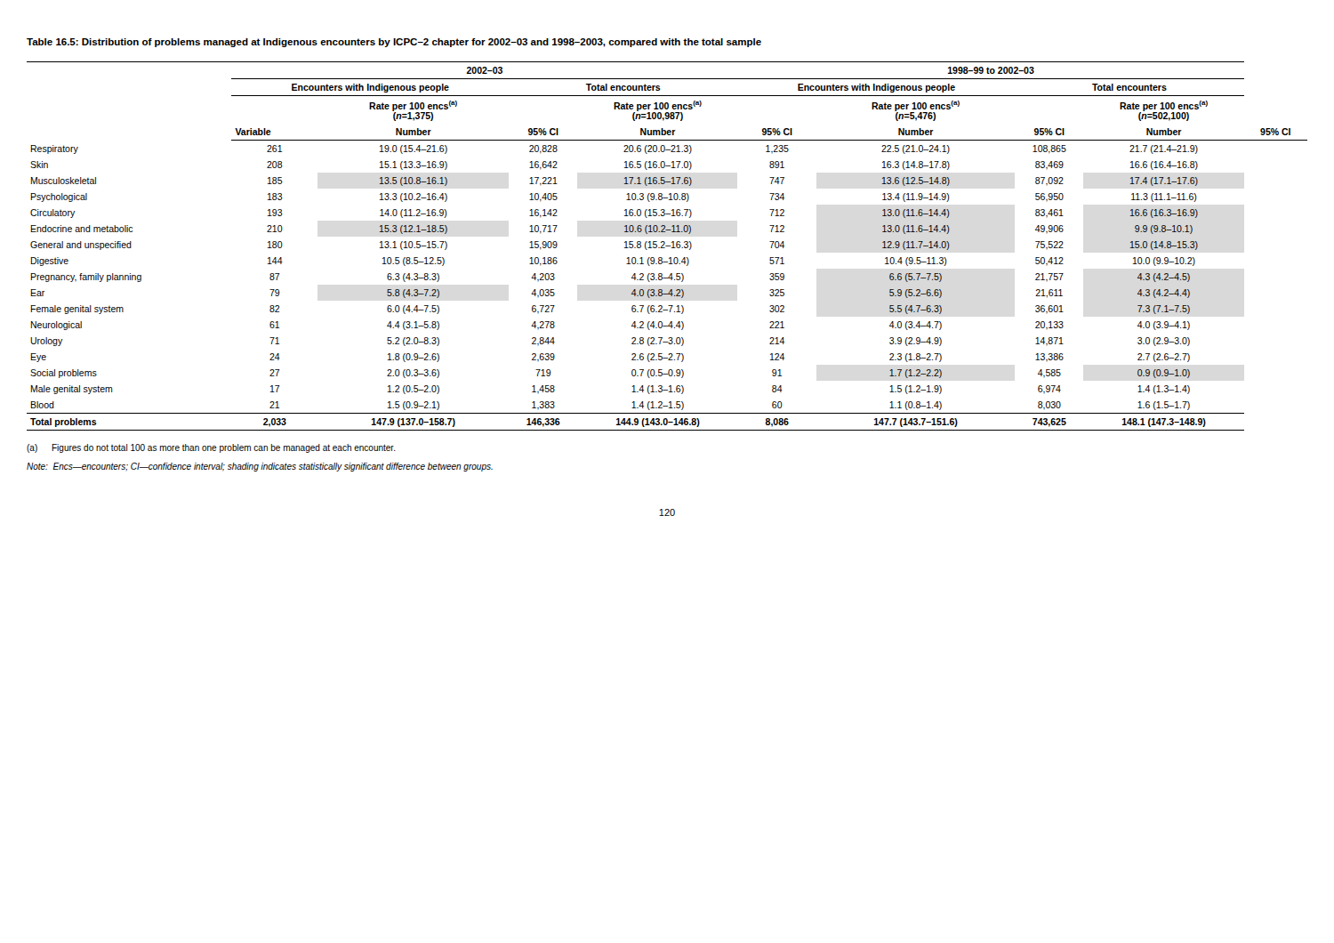Table 16.5: Distribution of problems managed at Indigenous encounters by ICPC–2 chapter for 2002–03 and 1998–2003, compared with the total sample
| | 2002–03 | 1998–99 to 2002–03 |
| --- | --- | --- |
| Encounters with Indigenous people | Total encounters | Encounters with Indigenous people | Total encounters |
| | Rate per 100 encs (a) ( n =1,375) | | Rate per 100 encs (a) ( n =100,987) | | Rate per 100 encs (a) ( n =5,476) | | Rate per 100 encs (a) ( n =502,100) |
| Variable | Number | 95% CI | Number | 95% CI | Number | 95% CI | Number | 95% CI |
| Respiratory | 261 | 19.0 (15.4–21.6) | 20,828 | 20.6 (20.0–21.3) | 1,235 | 22.5 (21.0–24.1) | 108,865 | 21.7 (21.4–21.9) |
| Skin | 208 | 15.1 (13.3–16.9) | 16,642 | 16.5 (16.0–17.0) | 891 | 16.3 (14.8–17.8) | 83,469 | 16.6 (16.4–16.8) |
| Musculoskeletal | 185 | 13.5 (10.8–16.1) | 17,221 | 17.1 (16.5–17.6) | 747 | 13.6 (12.5–14.8) | 87,092 | 17.4 (17.1–17.6) |
| Psychological | 183 | 13.3 (10.2–16.4) | 10,405 | 10.3 (9.8–10.8) | 734 | 13.4 (11.9–14.9) | 56,950 | 11.3 (11.1–11.6) |
| Circulatory | 193 | 14.0 (11.2–16.9) | 16,142 | 16.0 (15.3–16.7) | 712 | 13.0 (11.6–14.4) | 83,461 | 16.6 (16.3–16.9) |
| Endocrine and metabolic | 210 | 15.3 (12.1–18.5) | 10,717 | 10.6 (10.2–11.0) | 712 | 13.0 (11.6–14.4) | 49,906 | 9.9 (9.8–10.1) |
| General and unspecified | 180 | 13.1 (10.5–15.7) | 15,909 | 15.8 (15.2–16.3) | 704 | 12.9 (11.7–14.0) | 75,522 | 15.0 (14.8–15.3) |
| Digestive | 144 | 10.5 (8.5–12.5) | 10,186 | 10.1 (9.8–10.4) | 571 | 10.4 (9.5–11.3) | 50,412 | 10.0 (9.9–10.2) |
| Pregnancy, family planning | 87 | 6.3 (4.3–8.3) | 4,203 | 4.2 (3.8–4.5) | 359 | 6.6 (5.7–7.5) | 21,757 | 4.3 (4.2–4.5) |
| Ear | 79 | 5.8 (4.3–7.2) | 4,035 | 4.0 (3.8–4.2) | 325 | 5.9 (5.2–6.6) | 21,611 | 4.3 (4.2–4.4) |
| Female genital system | 82 | 6.0 (4.4–7.5) | 6,727 | 6.7 (6.2–7.1) | 302 | 5.5 (4.7–6.3) | 36,601 | 7.3 (7.1–7.5) |
| Neurological | 61 | 4.4 (3.1–5.8) | 4,278 | 4.2 (4.0–4.4) | 221 | 4.0 (3.4–4.7) | 20,133 | 4.0 (3.9–4.1) |
| Urology | 71 | 5.2 (2.0–8.3) | 2,844 | 2.8 (2.7–3.0) | 214 | 3.9 (2.9–4.9) | 14,871 | 3.0 (2.9–3.0) |
| Eye | 24 | 1.8 (0.9–2.6) | 2,639 | 2.6 (2.5–2.7) | 124 | 2.3 (1.8–2.7) | 13,386 | 2.7 (2.6–2.7) |
| Social problems | 27 | 2.0 (0.3–3.6) | 719 | 0.7 (0.5–0.9) | 91 | 1.7 (1.2–2.2) | 4,585 | 0.9 (0.9–1.0) |
| Male genital system | 17 | 1.2 (0.5–2.0) | 1,458 | 1.4 (1.3–1.6) | 84 | 1.5 (1.2–1.9) | 6,974 | 1.4 (1.3–1.4) |
| Blood | 21 | 1.5 (0.9–2.1) | 1,383 | 1.4 (1.2–1.5) | 60 | 1.1 (0.8–1.4) | 8,030 | 1.6 (1.5–1.7) |
| Total problems | 2,033 | 147.9 (137.0–158.7) | 146,336 | 144.9 (143.0–146.8) | 8,086 | 147.7 (143.7–151.6) | 743,625 | 148.1 (147.3–148.9) |
(a) Figures do not total 100 as more than one problem can be managed at each encounter.
Note: Encs—encounters; CI—confidence interval; shading indicates statistically significant difference between groups.
120